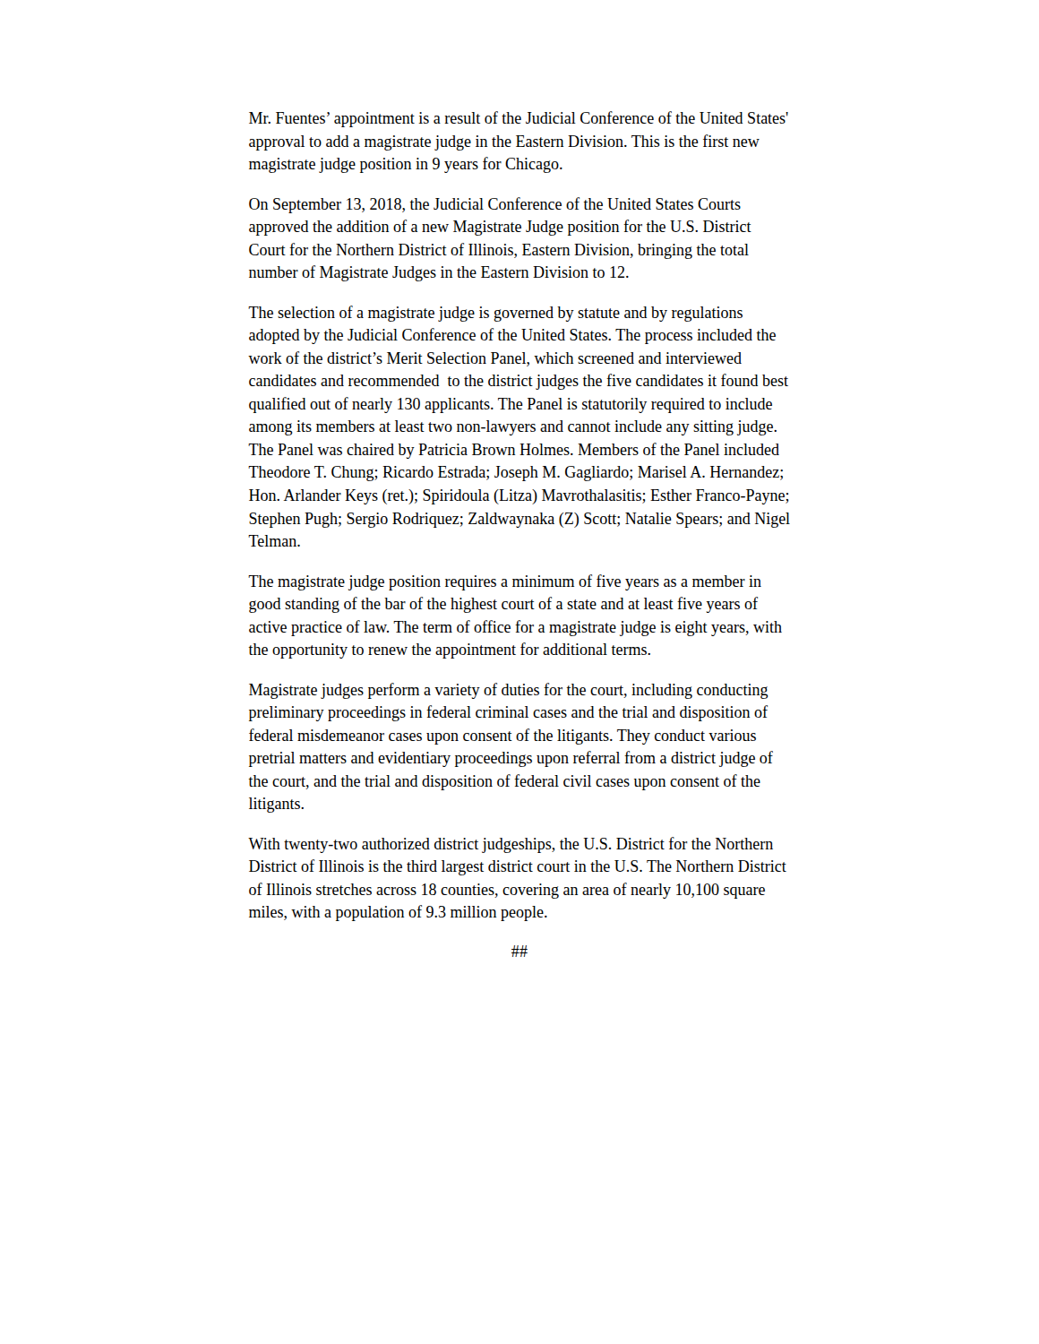Mr. Fuentes’ appointment is a result of the Judicial Conference of the United States' approval to add a magistrate judge in the Eastern Division. This is the first new magistrate judge position in 9 years for Chicago.
On September 13, 2018, the Judicial Conference of the United States Courts approved the addition of a new Magistrate Judge position for the U.S. District Court for the Northern District of Illinois, Eastern Division, bringing the total number of Magistrate Judges in the Eastern Division to 12.
The selection of a magistrate judge is governed by statute and by regulations adopted by the Judicial Conference of the United States. The process included the work of the district’s Merit Selection Panel, which screened and interviewed candidates and recommended to the district judges the five candidates it found best qualified out of nearly 130 applicants. The Panel is statutorily required to include among its members at least two non-lawyers and cannot include any sitting judge. The Panel was chaired by Patricia Brown Holmes. Members of the Panel included Theodore T. Chung; Ricardo Estrada; Joseph M. Gagliardo; Marisel A. Hernandez; Hon. Arlander Keys (ret.); Spiridoula (Litza) Mavrothalasitis; Esther Franco-Payne; Stephen Pugh; Sergio Rodriquez; Zaldwaynaka (Z) Scott; Natalie Spears; and Nigel Telman.
The magistrate judge position requires a minimum of five years as a member in good standing of the bar of the highest court of a state and at least five years of active practice of law. The term of office for a magistrate judge is eight years, with the opportunity to renew the appointment for additional terms.
Magistrate judges perform a variety of duties for the court, including conducting preliminary proceedings in federal criminal cases and the trial and disposition of federal misdemeanor cases upon consent of the litigants. They conduct various pretrial matters and evidentiary proceedings upon referral from a district judge of the court, and the trial and disposition of federal civil cases upon consent of the litigants.
With twenty-two authorized district judgeships, the U.S. District for the Northern District of Illinois is the third largest district court in the U.S. The Northern District of Illinois stretches across 18 counties, covering an area of nearly 10,100 square miles, with a population of 9.3 million people.
##